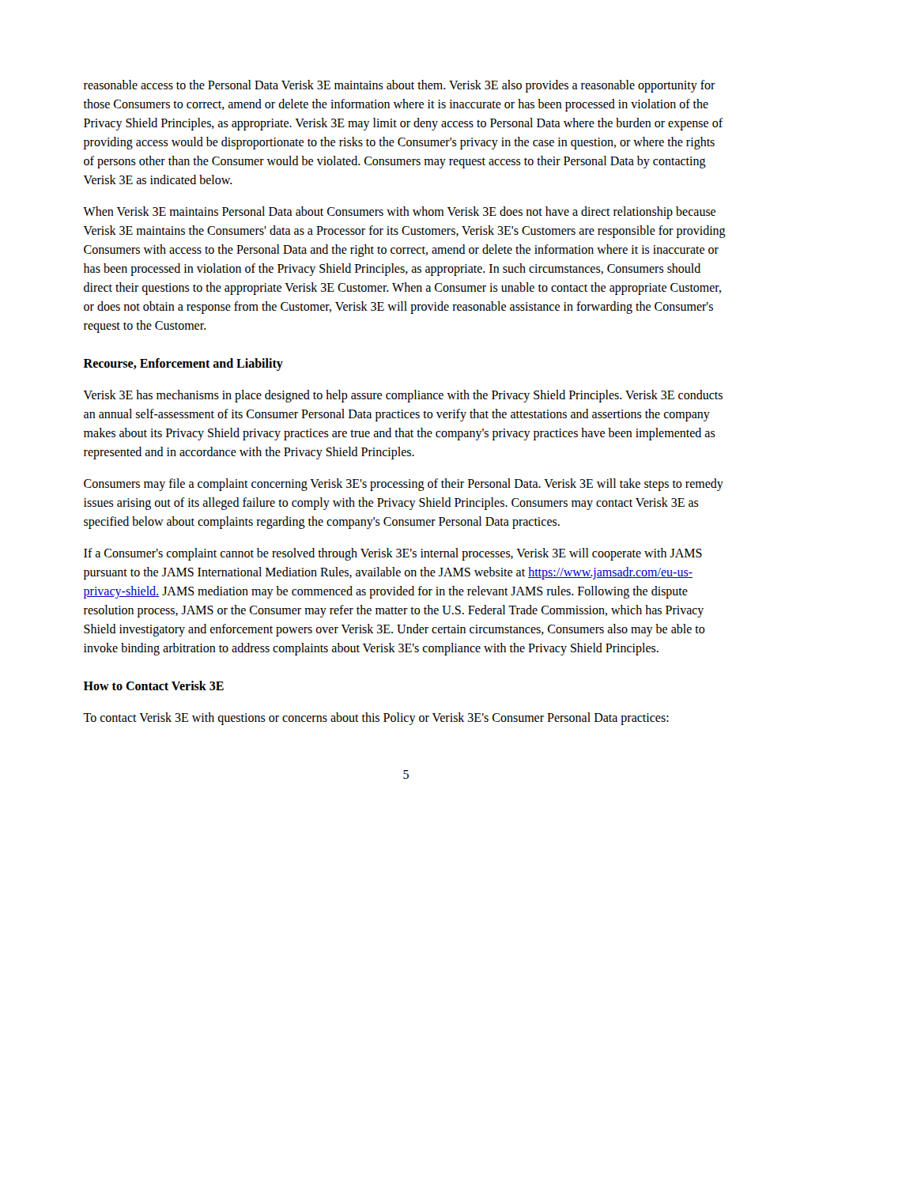reasonable access to the Personal Data Verisk 3E maintains about them. Verisk 3E also provides a reasonable opportunity for those Consumers to correct, amend or delete the information where it is inaccurate or has been processed in violation of the Privacy Shield Principles, as appropriate. Verisk 3E may limit or deny access to Personal Data where the burden or expense of providing access would be disproportionate to the risks to the Consumer's privacy in the case in question, or where the rights of persons other than the Consumer would be violated. Consumers may request access to their Personal Data by contacting Verisk 3E as indicated below.
When Verisk 3E maintains Personal Data about Consumers with whom Verisk 3E does not have a direct relationship because Verisk 3E maintains the Consumers' data as a Processor for its Customers, Verisk 3E's Customers are responsible for providing Consumers with access to the Personal Data and the right to correct, amend or delete the information where it is inaccurate or has been processed in violation of the Privacy Shield Principles, as appropriate. In such circumstances, Consumers should direct their questions to the appropriate Verisk 3E Customer. When a Consumer is unable to contact the appropriate Customer, or does not obtain a response from the Customer, Verisk 3E will provide reasonable assistance in forwarding the Consumer's request to the Customer.
Recourse, Enforcement and Liability
Verisk 3E has mechanisms in place designed to help assure compliance with the Privacy Shield Principles. Verisk 3E conducts an annual self-assessment of its Consumer Personal Data practices to verify that the attestations and assertions the company makes about its Privacy Shield privacy practices are true and that the company's privacy practices have been implemented as represented and in accordance with the Privacy Shield Principles.
Consumers may file a complaint concerning Verisk 3E's processing of their Personal Data. Verisk 3E will take steps to remedy issues arising out of its alleged failure to comply with the Privacy Shield Principles. Consumers may contact Verisk 3E as specified below about complaints regarding the company's Consumer Personal Data practices.
If a Consumer's complaint cannot be resolved through Verisk 3E's internal processes, Verisk 3E will cooperate with JAMS pursuant to the JAMS International Mediation Rules, available on the JAMS website at https://www.jamsadr.com/eu-us-privacy-shield. JAMS mediation may be commenced as provided for in the relevant JAMS rules. Following the dispute resolution process, JAMS or the Consumer may refer the matter to the U.S. Federal Trade Commission, which has Privacy Shield investigatory and enforcement powers over Verisk 3E. Under certain circumstances, Consumers also may be able to invoke binding arbitration to address complaints about Verisk 3E's compliance with the Privacy Shield Principles.
How to Contact Verisk 3E
To contact Verisk 3E with questions or concerns about this Policy or Verisk 3E's Consumer Personal Data practices:
5